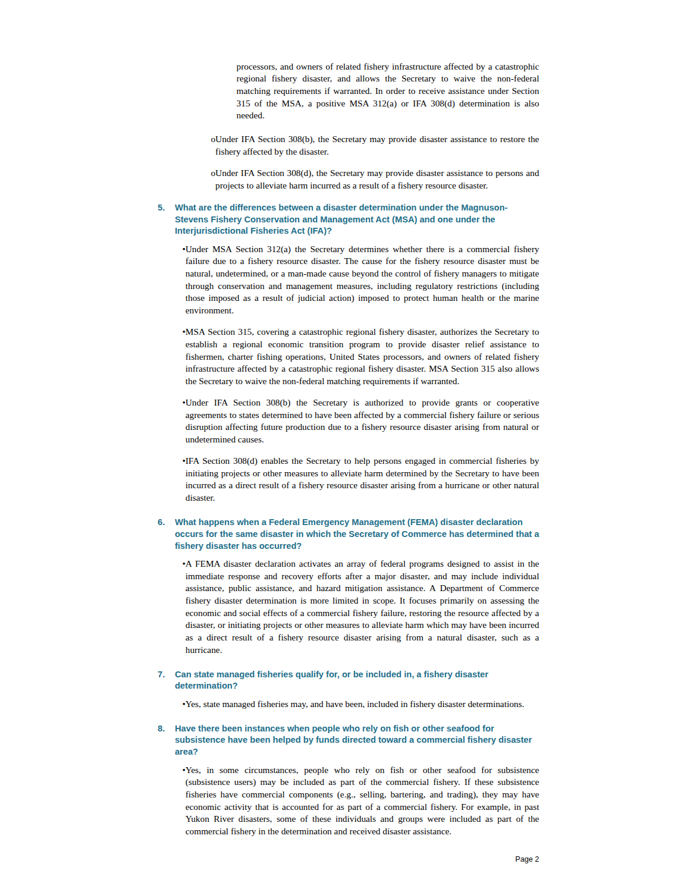processors, and owners of related fishery infrastructure affected by a catastrophic regional fishery disaster, and allows the Secretary to waive the non-federal matching requirements if warranted. In order to receive assistance under Section 315 of the MSA, a positive MSA 312(a) or IFA 308(d) determination is also needed.
o Under IFA Section 308(b), the Secretary may provide disaster assistance to restore the fishery affected by the disaster.
o Under IFA Section 308(d), the Secretary may provide disaster assistance to persons and projects to alleviate harm incurred as a result of a fishery resource disaster.
5. What are the differences between a disaster determination under the Magnuson-Stevens Fishery Conservation and Management Act (MSA) and one under the Interjurisdictional Fisheries Act (IFA)?
• Under MSA Section 312(a) the Secretary determines whether there is a commercial fishery failure due to a fishery resource disaster. The cause for the fishery resource disaster must be natural, undetermined, or a man-made cause beyond the control of fishery managers to mitigate through conservation and management measures, including regulatory restrictions (including those imposed as a result of judicial action) imposed to protect human health or the marine environment.
• MSA Section 315, covering a catastrophic regional fishery disaster, authorizes the Secretary to establish a regional economic transition program to provide disaster relief assistance to fishermen, charter fishing operations, United States processors, and owners of related fishery infrastructure affected by a catastrophic regional fishery disaster. MSA Section 315 also allows the Secretary to waive the non-federal matching requirements if warranted.
• Under IFA Section 308(b) the Secretary is authorized to provide grants or cooperative agreements to states determined to have been affected by a commercial fishery failure or serious disruption affecting future production due to a fishery resource disaster arising from natural or undetermined causes.
• IFA Section 308(d) enables the Secretary to help persons engaged in commercial fisheries by initiating projects or other measures to alleviate harm determined by the Secretary to have been incurred as a direct result of a fishery resource disaster arising from a hurricane or other natural disaster.
6. What happens when a Federal Emergency Management (FEMA) disaster declaration occurs for the same disaster in which the Secretary of Commerce has determined that a fishery disaster has occurred?
• A FEMA disaster declaration activates an array of federal programs designed to assist in the immediate response and recovery efforts after a major disaster, and may include individual assistance, public assistance, and hazard mitigation assistance. A Department of Commerce fishery disaster determination is more limited in scope. It focuses primarily on assessing the economic and social effects of a commercial fishery failure, restoring the resource affected by a disaster, or initiating projects or other measures to alleviate harm which may have been incurred as a direct result of a fishery resource disaster arising from a natural disaster, such as a hurricane.
7. Can state managed fisheries qualify for, or be included in, a fishery disaster determination?
• Yes, state managed fisheries may, and have been, included in fishery disaster determinations.
8. Have there been instances when people who rely on fish or other seafood for subsistence have been helped by funds directed toward a commercial fishery disaster area?
• Yes, in some circumstances, people who rely on fish or other seafood for subsistence (subsistence users) may be included as part of the commercial fishery. If these subsistence fisheries have commercial components (e.g., selling, bartering, and trading), they may have economic activity that is accounted for as part of a commercial fishery. For example, in past Yukon River disasters, some of these individuals and groups were included as part of the commercial fishery in the determination and received disaster assistance.
Page 2